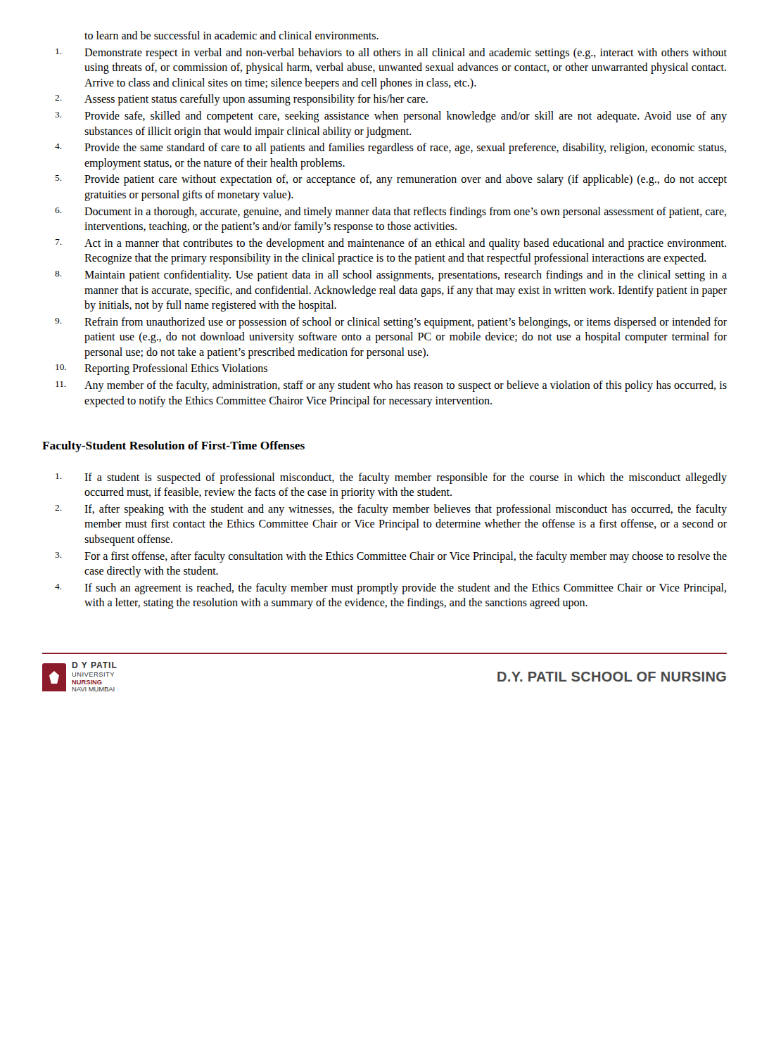to learn and be successful in academic and clinical environments.
Demonstrate respect in verbal and non-verbal behaviors to all others in all clinical and academic settings (e.g., interact with others without using threats of, or commission of, physical harm, verbal abuse, unwanted sexual advances or contact, or other unwarranted physical contact. Arrive to class and clinical sites on time; silence beepers and cell phones in class, etc.).
Assess patient status carefully upon assuming responsibility for his/her care.
Provide safe, skilled and competent care, seeking assistance when personal knowledge and/or skill are not adequate. Avoid use of any substances of illicit origin that would impair clinical ability or judgment.
Provide the same standard of care to all patients and families regardless of race, age, sexual preference, disability, religion, economic status, employment status, or the nature of their health problems.
Provide patient care without expectation of, or acceptance of, any remuneration over and above salary (if applicable) (e.g., do not accept gratuities or personal gifts of monetary value).
Document in a thorough, accurate, genuine, and timely manner data that reflects findings from one’s own personal assessment of patient, care, interventions, teaching, or the patient’s and/or family’s response to those activities.
Act in a manner that contributes to the development and maintenance of an ethical and quality based educational and practice environment. Recognize that the primary responsibility in the clinical practice is to the patient and that respectful professional interactions are expected.
Maintain patient confidentiality. Use patient data in all school assignments, presentations, research findings and in the clinical setting in a manner that is accurate, specific, and confidential. Acknowledge real data gaps, if any that may exist in written work. Identify patient in paper by initials, not by full name registered with the hospital.
Refrain from unauthorized use or possession of school or clinical setting’s equipment, patient’s belongings, or items dispersed or intended for patient use (e.g., do not download university software onto a personal PC or mobile device; do not use a hospital computer terminal for personal use; do not take a patient’s prescribed medication for personal use).
Reporting Professional Ethics Violations
Any member of the faculty, administration, staff or any student who has reason to suspect or believe a violation of this policy has occurred, is expected to notify the Ethics Committee Chairor Vice Principal for necessary intervention.
Faculty-Student Resolution of First-Time Offenses
If a student is suspected of professional misconduct, the faculty member responsible for the course in which the misconduct allegedly occurred must, if feasible, review the facts of the case in priority with the student.
If, after speaking with the student and any witnesses, the faculty member believes that professional misconduct has occurred, the faculty member must first contact the Ethics Committee Chair or Vice Principal to determine whether the offense is a first offense, or a second or subsequent offense.
For a first offense, after faculty consultation with the Ethics Committee Chair or Vice Principal, the faculty member may choose to resolve the case directly with the student.
If such an agreement is reached, the faculty member must promptly provide the student and the Ethics Committee Chair or Vice Principal, with a letter, stating the resolution with a summary of the evidence, the findings, and the sanctions agreed upon.
D Y PATIL
UNIVERSITY
NURSING
NAVI MUMBAI
D.Y. PATIL SCHOOL OF NURSING